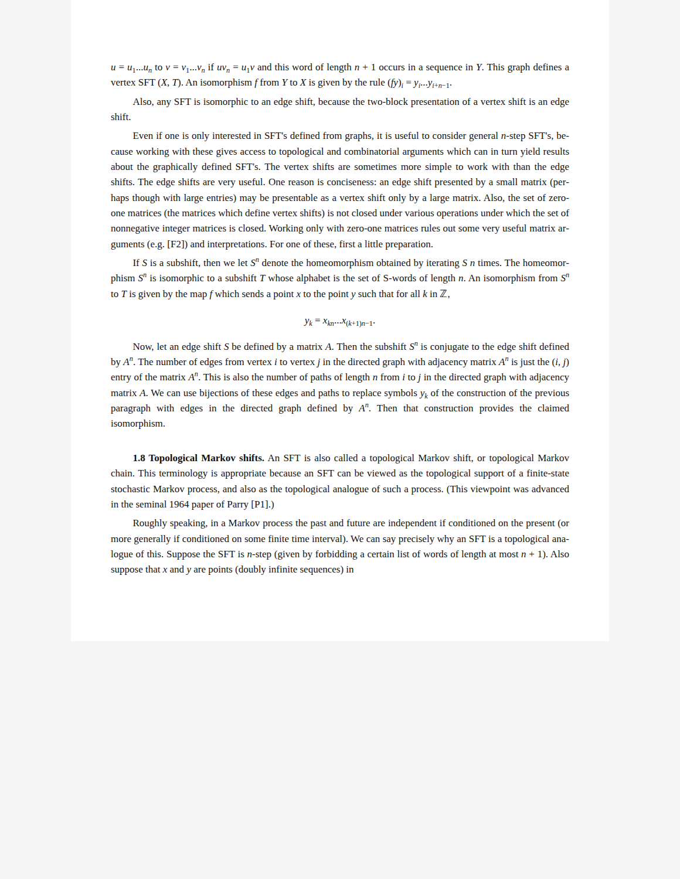u = u1...un to v = v1...vn if uvn = u1v and this word of length n + 1 occurs in a sequence in Y. This graph defines a vertex SFT (X, T). An isomorphism f from Y to X is given by the rule (fy)i = yi...yi+n−1.
Also, any SFT is isomorphic to an edge shift, because the two-block presentation of a vertex shift is an edge shift.
Even if one is only interested in SFT's defined from graphs, it is useful to consider general n-step SFT's, because working with these gives access to topological and combinatorial arguments which can in turn yield results about the graphically defined SFT's. The vertex shifts are sometimes more simple to work with than the edge shifts. The edge shifts are very useful. One reason is conciseness: an edge shift presented by a small matrix (perhaps though with large entries) may be presentable as a vertex shift only by a large matrix. Also, the set of zero-one matrices (the matrices which define vertex shifts) is not closed under various operations under which the set of nonnegative integer matrices is closed. Working only with zero-one matrices rules out some very useful matrix arguments (e.g. [F2]) and interpretations. For one of these, first a little preparation.
If S is a subshift, then we let Sn denote the homeomorphism obtained by iterating S n times. The homeomorphism Sn is isomorphic to a subshift T whose alphabet is the set of S-words of length n. An isomorphism from Sn to T is given by the map f which sends a point x to the point y such that for all k in ℤ,
yk = xkn...x(k+1)n−1.
Now, let an edge shift S be defined by a matrix A. Then the subshift Sn is conjugate to the edge shift defined by An. The number of edges from vertex i to vertex j in the directed graph with adjacency matrix An is just the (i, j) entry of the matrix An. This is also the number of paths of length n from i to j in the directed graph with adjacency matrix A. We can use bijections of these edges and paths to replace symbols yk of the construction of the previous paragraph with edges in the directed graph defined by An. Then that construction provides the claimed isomorphism.
1.8 Topological Markov shifts. An SFT is also called a topological Markov shift, or topological Markov chain. This terminology is appropriate because an SFT can be viewed as the topological support of a finite-state stochastic Markov process, and also as the topological analogue of such a process. (This viewpoint was advanced in the seminal 1964 paper of Parry [P1].)
Roughly speaking, in a Markov process the past and future are independent if conditioned on the present (or more generally if conditioned on some finite time interval). We can say precisely why an SFT is a topological analogue of this. Suppose the SFT is n-step (given by forbidding a certain list of words of length at most n + 1). Also suppose that x and y are points (doubly infinite sequences) in